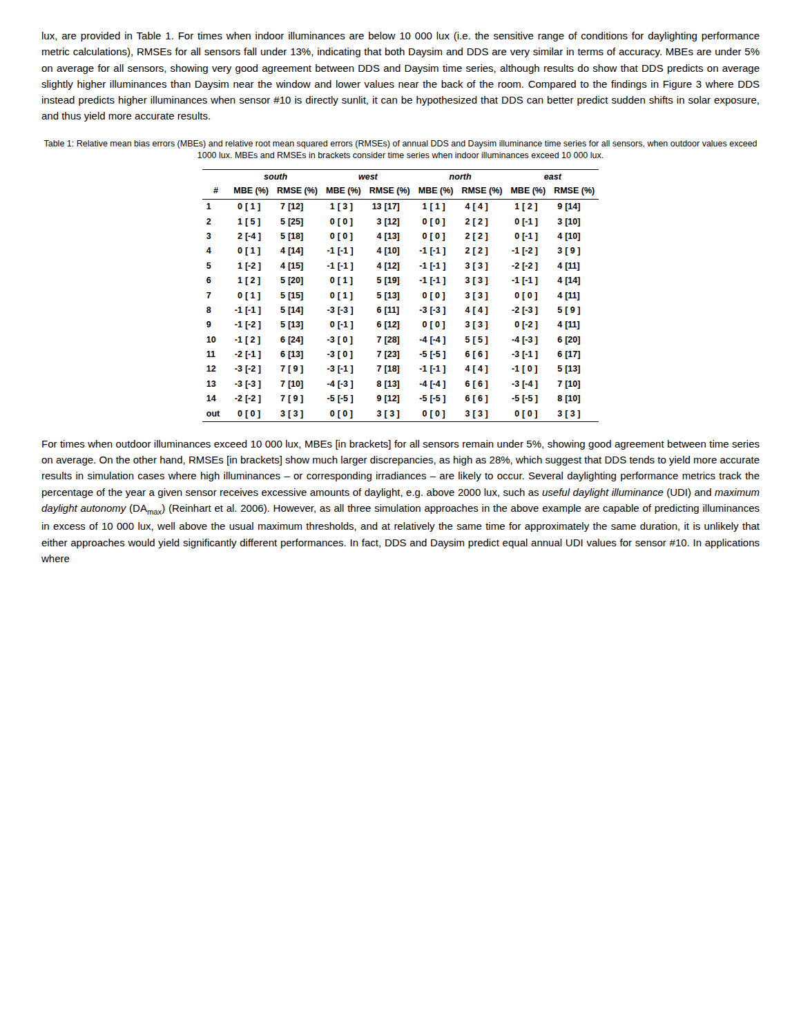lux, are provided in Table 1. For times when indoor illuminances are below 10 000 lux (i.e. the sensitive range of conditions for daylighting performance metric calculations), RMSEs for all sensors fall under 13%, indicating that both Daysim and DDS are very similar in terms of accuracy. MBEs are under 5% on average for all sensors, showing very good agreement between DDS and Daysim time series, although results do show that DDS predicts on average slightly higher illuminances than Daysim near the window and lower values near the back of the room. Compared to the findings in Figure 3 where DDS instead predicts higher illuminances when sensor #10 is directly sunlit, it can be hypothesized that DDS can better predict sudden shifts in solar exposure, and thus yield more accurate results.
Table 1: Relative mean bias errors (MBEs) and relative root mean squared errors (RMSEs) of annual DDS and Daysim illuminance time series for all sensors, when outdoor values exceed 1000 lux. MBEs and RMSEs in brackets consider time series when indoor illuminances exceed 10 000 lux.
| | south | west | north | east |
| --- | --- | --- | --- | --- |
| # | MBE (%) | RMSE (%) | MBE (%) | RMSE (%) | MBE (%) | RMSE (%) | MBE (%) | RMSE (%) |
| 1 | 0 | [ 1 ] | 7 | [12] | 1 | [ 3 ] | 13 | [17] | 1 | [ 1 ] | 4 | [ 4 ] | 1 | [ 2 ] | 9 | [14] |
| 2 | 1 | [ 5 ] | 5 | [25] | 0 | [ 0 ] | 3 | [12] | 0 | [ 0 ] | 2 | [ 2 ] | 0 | [-1 ] | 3 | [10] |
| 3 | 2 | [-4 ] | 5 | [18] | 0 | [ 0 ] | 4 | [13] | 0 | [ 0 ] | 2 | [ 2 ] | 0 | [-1 ] | 4 | [10] |
| 4 | 0 | [ 1 ] | 4 | [14] | -1 | [-1 ] | 4 | [10] | -1 | [-1 ] | 2 | [ 2 ] | -1 | [-2 ] | 3 | [ 9 ] |
| 5 | 1 | [-2 ] | 4 | [15] | -1 | [-1 ] | 4 | [12] | -1 | [-1 ] | 3 | [ 3 ] | -2 | [-2 ] | 4 | [11] |
| 6 | 1 | [ 2 ] | 5 | [20] | 0 | [ 1 ] | 5 | [19] | -1 | [-1 ] | 3 | [ 3 ] | -1 | [-1 ] | 4 | [14] |
| 7 | 0 | [ 1 ] | 5 | [15] | 0 | [ 1 ] | 5 | [13] | 0 | [ 0 ] | 3 | [ 3 ] | 0 | [ 0 ] | 4 | [11] |
| 8 | -1 | [-1 ] | 5 | [14] | -3 | [-3 ] | 6 | [11] | -3 | [-3 ] | 4 | [ 4 ] | -2 | [-3 ] | 5 | [ 9 ] |
| 9 | -1 | [-2 ] | 5 | [13] | 0 | [-1 ] | 6 | [12] | 0 | [ 0 ] | 3 | [ 3 ] | 0 | [-2 ] | 4 | [11] |
| 10 | -1 | [ 2 ] | 6 | [24] | -3 | [ 0 ] | 7 | [28] | -4 | [-4 ] | 5 | [ 5 ] | -4 | [-3 ] | 6 | [20] |
| 11 | -2 | [-1 ] | 6 | [13] | -3 | [ 0 ] | 7 | [23] | -5 | [-5 ] | 6 | [ 6 ] | -3 | [-1 ] | 6 | [17] |
| 12 | -3 | [-2 ] | 7 | [ 9 ] | -3 | [-1 ] | 7 | [18] | -1 | [-1 ] | 4 | [ 4 ] | -1 | [ 0 ] | 5 | [13] |
| 13 | -3 | [-3 ] | 7 | [10] | -4 | [-3 ] | 8 | [13] | -4 | [-4 ] | 6 | [ 6 ] | -3 | [-4 ] | 7 | [10] |
| 14 | -2 | [-2 ] | 7 | [ 9 ] | -5 | [-5 ] | 9 | [12] | -5 | [-5 ] | 6 | [ 6 ] | -5 | [-5 ] | 8 | [10] |
| out | 0 | [ 0 ] | 3 | [ 3 ] | 0 | [ 0 ] | 3 | [ 3 ] | 0 | [ 0 ] | 3 | [ 3 ] | 0 | [ 0 ] | 3 | [ 3 ] |
For times when outdoor illuminances exceed 10 000 lux, MBEs [in brackets] for all sensors remain under 5%, showing good agreement between time series on average. On the other hand, RMSEs [in brackets] show much larger discrepancies, as high as 28%, which suggest that DDS tends to yield more accurate results in simulation cases where high illuminances – or corresponding irradiances – are likely to occur. Several daylighting performance metrics track the percentage of the year a given sensor receives excessive amounts of daylight, e.g. above 2000 lux, such as useful daylight illuminance (UDI) and maximum daylight autonomy (DAmax) (Reinhart et al. 2006). However, as all three simulation approaches in the above example are capable of predicting illuminances in excess of 10 000 lux, well above the usual maximum thresholds, and at relatively the same time for approximately the same duration, it is unlikely that either approaches would yield significantly different performances. In fact, DDS and Daysim predict equal annual UDI values for sensor #10. In applications where